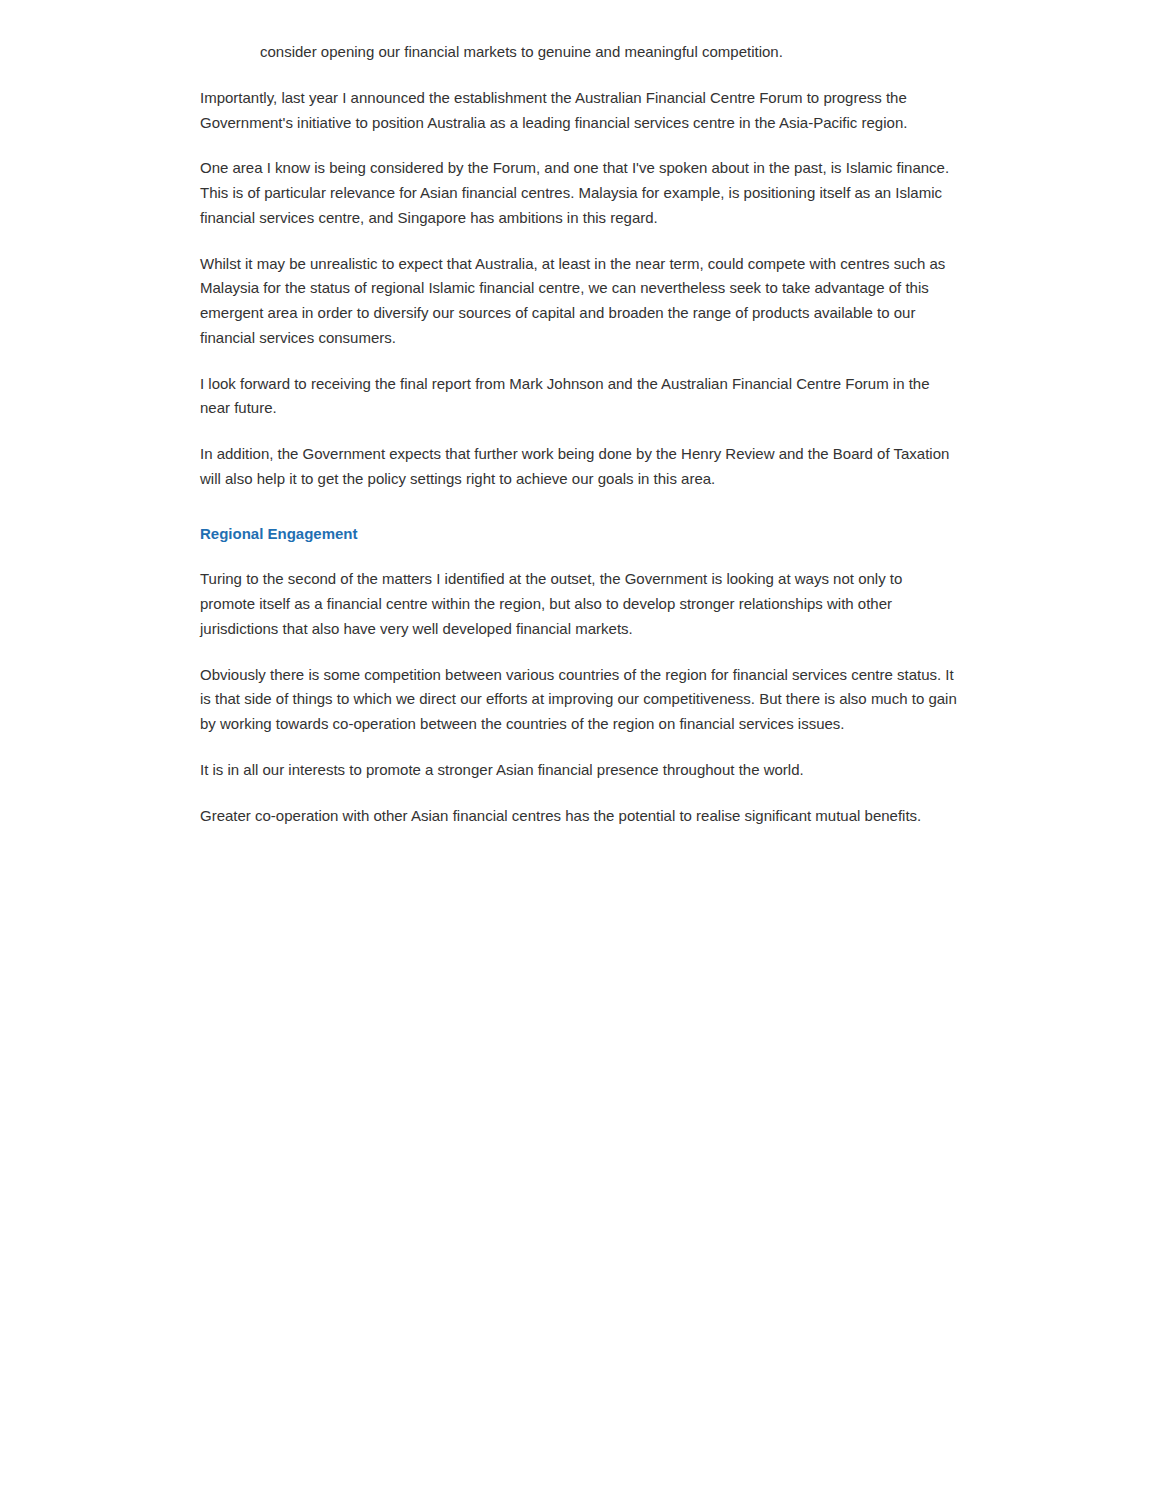consider opening our financial markets to genuine and meaningful competition.
Importantly, last year I announced the establishment the Australian Financial Centre Forum to progress the Government's initiative to position Australia as a leading financial services centre in the Asia-Pacific region.
One area I know is being considered by the Forum, and one that I've spoken about in the past, is Islamic finance. This is of particular relevance for Asian financial centres. Malaysia for example, is positioning itself as an Islamic financial services centre, and Singapore has ambitions in this regard.
Whilst it may be unrealistic to expect that Australia, at least in the near term, could compete with centres such as Malaysia for the status of regional Islamic financial centre, we can nevertheless seek to take advantage of this emergent area in order to diversify our sources of capital and broaden the range of products available to our financial services consumers.
I look forward to receiving the final report from Mark Johnson and the Australian Financial Centre Forum in the near future.
In addition, the Government expects that further work being done by the Henry Review and the Board of Taxation will also help it to get the policy settings right to achieve our goals in this area.
Regional Engagement
Turing to the second of the matters I identified at the outset, the Government is looking at ways not only to promote itself as a financial centre within the region, but also to develop stronger relationships with other jurisdictions that also have very well developed financial markets.
Obviously there is some competition between various countries of the region for financial services centre status. It is that side of things to which we direct our efforts at improving our competitiveness. But there is also much to gain by working towards co-operation between the countries of the region on financial services issues.
It is in all our interests to promote a stronger Asian financial presence throughout the world.
Greater co-operation with other Asian financial centres has the potential to realise significant mutual benefits.